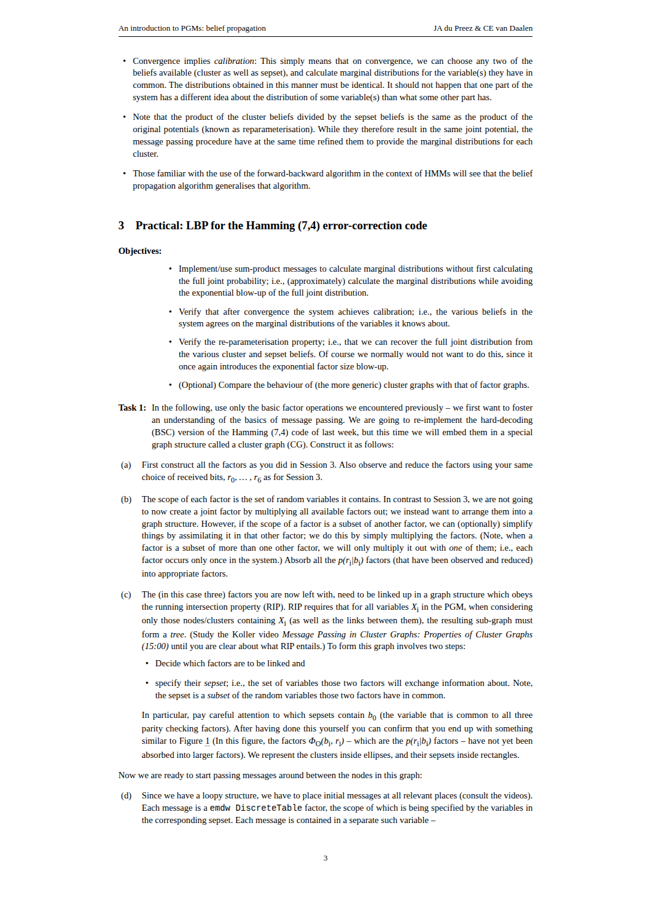An introduction to PGMs: belief propagation
JA du Preez & CE van Daalen
Convergence implies calibration: This simply means that on convergence, we can choose any two of the beliefs available (cluster as well as sepset), and calculate marginal distributions for the variable(s) they have in common. The distributions obtained in this manner must be identical. It should not happen that one part of the system has a different idea about the distribution of some variable(s) than what some other part has.
Note that the product of the cluster beliefs divided by the sepset beliefs is the same as the product of the original potentials (known as reparameterisation). While they therefore result in the same joint potential, the message passing procedure have at the same time refined them to provide the marginal distributions for each cluster.
Those familiar with the use of the forward-backward algorithm in the context of HMMs will see that the belief propagation algorithm generalises that algorithm.
3 Practical: LBP for the Hamming (7,4) error-correction code
Objectives:
Implement/use sum-product messages to calculate marginal distributions without first calculating the full joint probability; i.e., (approximately) calculate the marginal distributions while avoiding the exponential blow-up of the full joint distribution.
Verify that after convergence the system achieves calibration; i.e., the various beliefs in the system agrees on the marginal distributions of the variables it knows about.
Verify the re-parameterisation property; i.e., that we can recover the full joint distribution from the various cluster and sepset beliefs. Of course we normally would not want to do this, since it once again introduces the exponential factor size blow-up.
(Optional) Compare the behaviour of (the more generic) cluster graphs with that of factor graphs.
Task 1:
In the following, use only the basic factor operations we encountered previously – we first want to foster an understanding of the basics of message passing. We are going to re-implement the hard-decoding (BSC) version of the Hamming (7,4) code of last week, but this time we will embed them in a special graph structure called a cluster graph (CG). Construct it as follows:
First construct all the factors as you did in Session 3. Also observe and reduce the factors using your same choice of received bits, r0, … , r6 as for Session 3.
The scope of each factor is the set of random variables it contains. In contrast to Session 3, we are not going to now create a joint factor by multiplying all available factors out; we instead want to arrange them into a graph structure. However, if the scope of a factor is a subset of another factor, we can (optionally) simplify things by assimilating it in that other factor; we do this by simply multiplying the factors. (Note, when a factor is a subset of more than one other factor, we will only multiply it out with one of them; i.e., each factor occurs only once in the system.) Absorb all the p(ri|bi) factors (that have been observed and reduced) into appropriate factors.
The (in this case three) factors you are now left with, need to be linked up in a graph structure which obeys the running intersection property (RIP). RIP requires that for all variables Xi in the PGM, when considering only those nodes/clusters containing Xi (as well as the links between them), the resulting sub-graph must form a tree. (Study the Koller video Message Passing in Cluster Graphs: Properties of Cluster Graphs (15:00) until you are clear about what RIP entails.) To form this graph involves two steps:
Decide which factors are to be linked and
specify their sepset; i.e., the set of variables those two factors will exchange information about. Note, the sepset is a subset of the random variables those two factors have in common.
In particular, pay careful attention to which sepsets contain b0 (the variable that is common to all three parity checking factors). After having done this yourself you can confirm that you end up with something similar to Figure 1 (In this figure, the factors ΦO(bi, ri) – which are the p(ri|bi) factors – have not yet been absorbed into larger factors). We represent the clusters inside ellipses, and their sepsets inside rectangles.
Now we are ready to start passing messages around between the nodes in this graph:
Since we have a loopy structure, we have to place initial messages at all relevant places (consult the videos). Each message is a emdw DiscreteTable factor, the scope of which is being specified by the variables in the corresponding sepset. Each message is contained in a separate such variable –
3